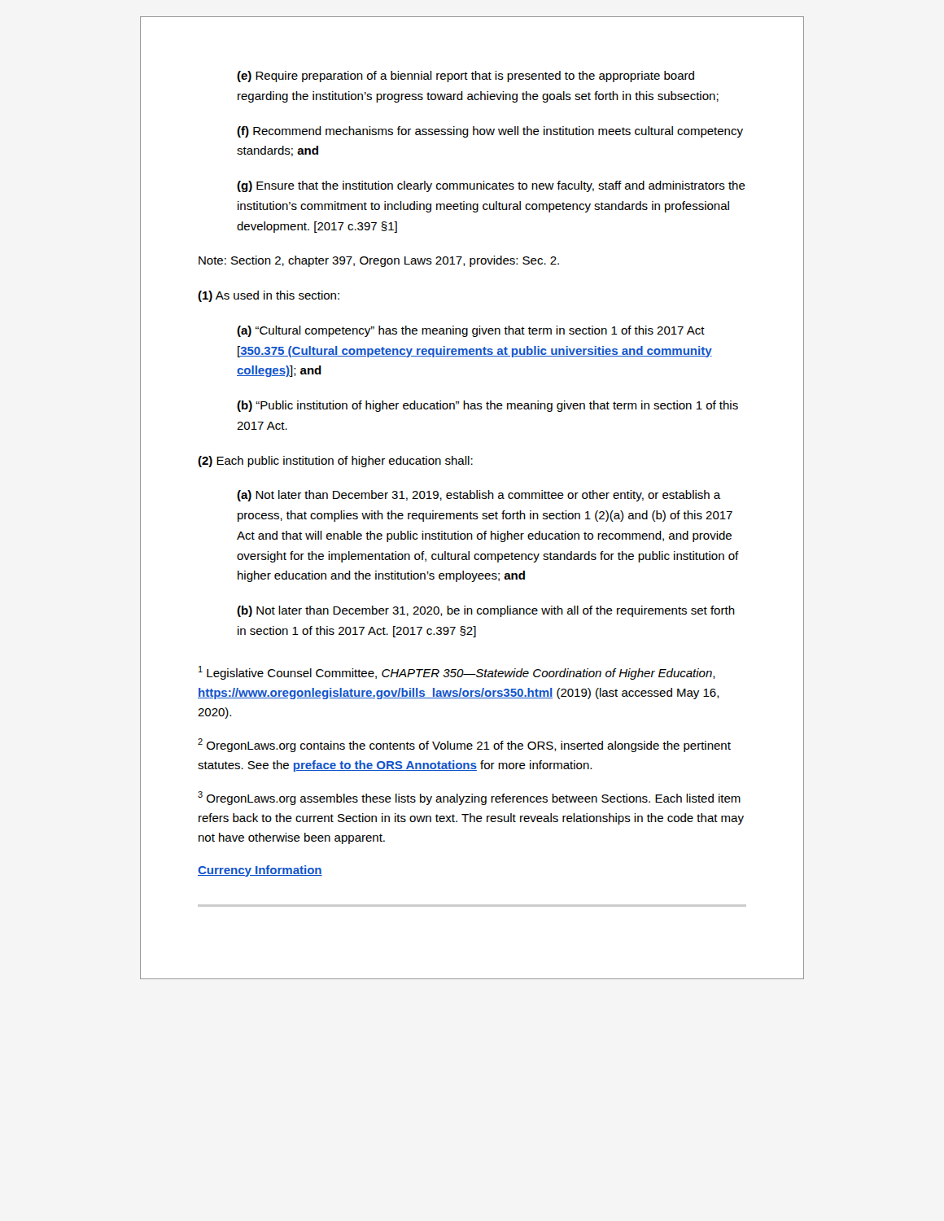(e) Require preparation of a biennial report that is presented to the appropriate board regarding the institution’s progress toward achieving the goals set forth in this subsection;
(f) Recommend mechanisms for assessing how well the institution meets cultural competency standards; and
(g) Ensure that the institution clearly communicates to new faculty, staff and administrators the institution’s commitment to including meeting cultural competency standards in professional development. [2017 c.397 §1]
Note: Section 2, chapter 397, Oregon Laws 2017, provides: Sec. 2.
(1) As used in this section:
(a) “Cultural competency” has the meaning given that term in section 1 of this 2017 Act [350.375 (Cultural competency requirements at public universities and community colleges)]; and
(b) “Public institution of higher education” has the meaning given that term in section 1 of this 2017 Act.
(2) Each public institution of higher education shall:
(a) Not later than December 31, 2019, establish a committee or other entity, or establish a process, that complies with the requirements set forth in section 1 (2)(a) and (b) of this 2017 Act and that will enable the public institution of higher education to recommend, and provide oversight for the implementation of, cultural competency standards for the public institution of higher education and the institution’s employees; and
(b) Not later than December 31, 2020, be in compliance with all of the requirements set forth in section 1 of this 2017 Act. [2017 c.397 §2]
1 Legislative Counsel Committee, CHAPTER 350—Statewide Coordination of Higher Education, https://www.oregonlegislature.gov/bills_laws/ors/ors350.html (2019) (last accessed May 16, 2020).
2 OregonLaws.org contains the contents of Volume 21 of the ORS, inserted alongside the pertinent statutes. See the preface to the ORS Annotations for more information.
3 OregonLaws.org assembles these lists by analyzing references between Sections. Each listed item refers back to the current Section in its own text. The result reveals relationships in the code that may not have otherwise been apparent.
Currency Information